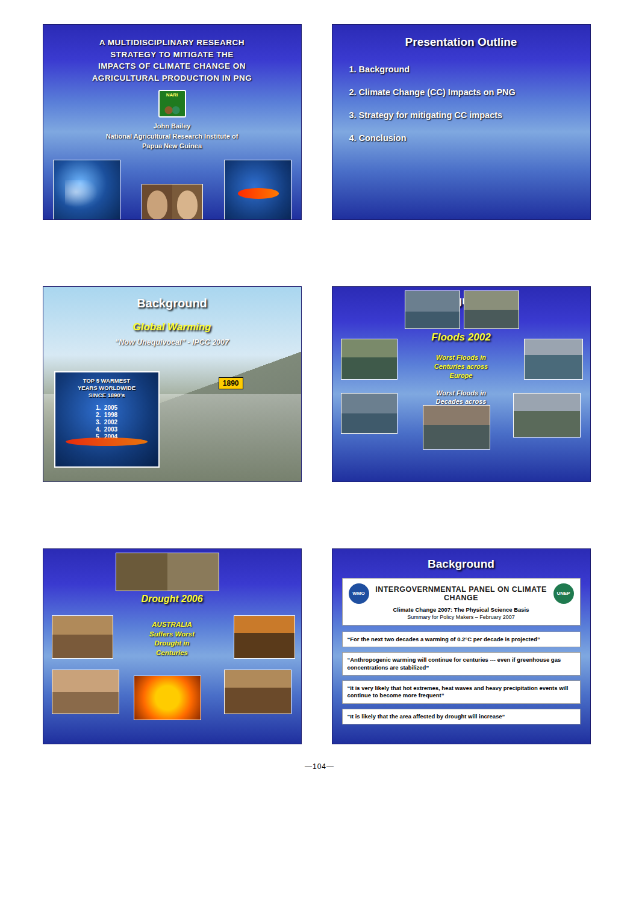A MULTIDISCIPLINARY RESEARCH
STRATEGY TO MITIGATE THE
IMPACTS OF CLIMATE CHANGE ON
AGRICULTURAL PRODUCTION IN PNG
John Bailey
National Agricultural Research Institute of
Papua New Guinea
Presentation Outline
1. Background
2. Climate Change (CC) Impacts on PNG
3. Strategy for mitigating CC impacts
4. Conclusion
Background
Global Warming
“Now Unequivocal” - IPCC 2007
1890
TOP 5 WARMEST
YEARS WORLDWIDE
SINCE 1890’s
1. 2005
2. 1998
3. 2002
4. 2003
5. 2004
Background
Floods 2002
Worst Floods in
Centuries across
Europe
Worst Floods in
Decades across
Asia
Background
Drought 2006
AUSTRALIA
Suffers Worst
Drought in
Centuries
Background
WMO
INTERGOVERNMENTAL PANEL ON CLIMATE CHANGE
UNEP
Climate Change 2007: The Physical Science Basis
Summary for Policy Makers – February 2007
“For the next two decades a warming of 0.2°C per decade is projected”
“Anthropogenic warming will continue for centuries --- even if greenhouse gas concentrations are stabilized”
“It is very likely that hot extremes, heat waves and heavy precipitation events will continue to become more frequent”
“It is likely that the area affected by drought will increase”
—104—